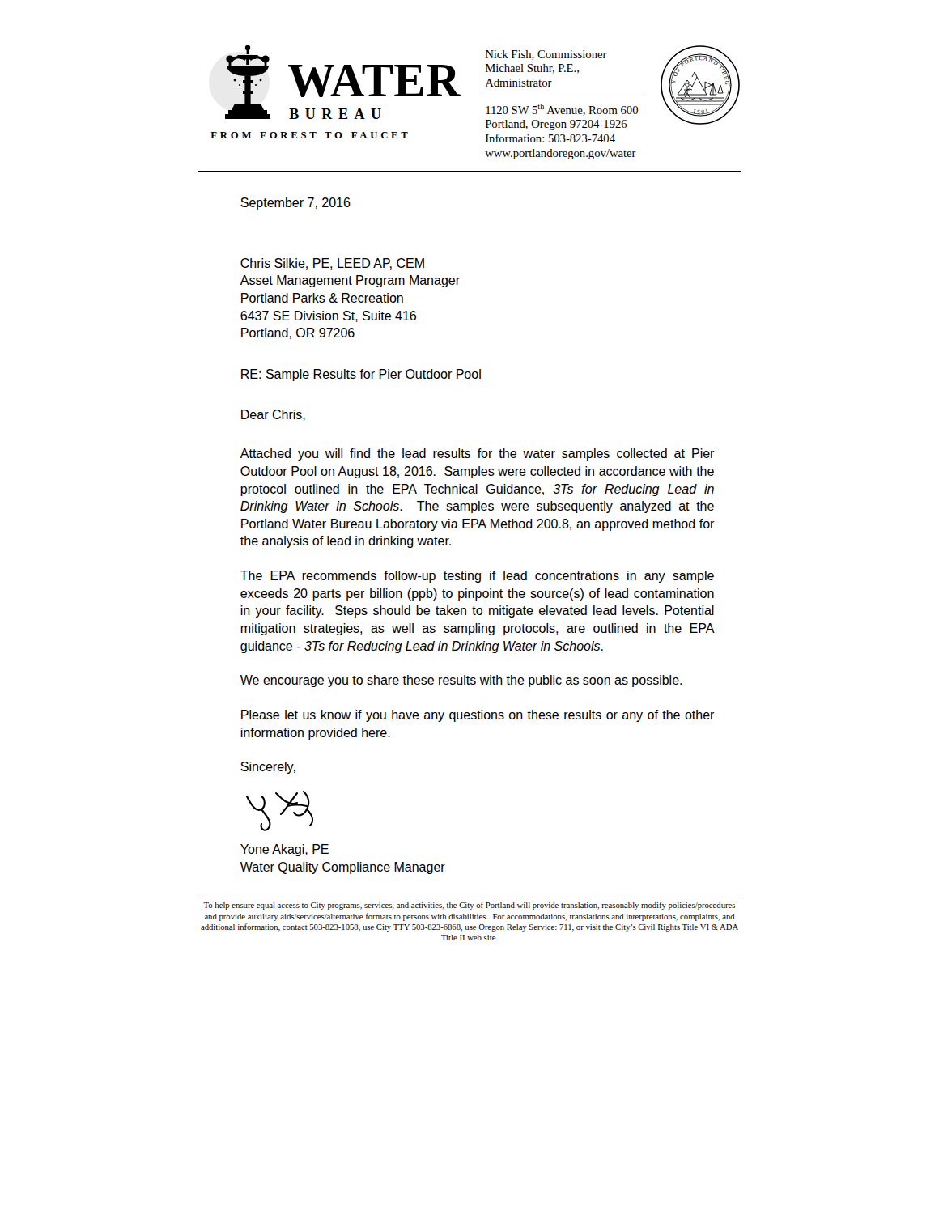WATER
BUREAU
FROM FOREST TO FAUCET
Nick Fish, Commissioner
Michael Stuhr, P.E., Administrator
1120 SW 5th Avenue, Room 600
Portland, Oregon 97204-1926
Information: 503-823-7404
www.portlandoregon.gov/water
CITY OF PORTLAND OREGON 1851
September 7, 2016
Chris Silkie, PE, LEED AP, CEM Asset Management Program Manager Portland Parks & Recreation 6437 SE Division St, Suite 416 Portland, OR 97206
RE: Sample Results for Pier Outdoor Pool
Dear Chris,
Attached you will find the lead results for the water samples collected at Pier Outdoor Pool on August 18, 2016. Samples were collected in accordance with the protocol outlined in the EPA Technical Guidance, 3Ts for Reducing Lead in Drinking Water in Schools. The samples were subsequently analyzed at the Portland Water Bureau Laboratory via EPA Method 200.8, an approved method for the analysis of lead in drinking water.
The EPA recommends follow-up testing if lead concentrations in any sample exceeds 20 parts per billion (ppb) to pinpoint the source(s) of lead contamination in your facility. Steps should be taken to mitigate elevated lead levels. Potential mitigation strategies, as well as sampling protocols, are outlined in the EPA guidance - 3Ts for Reducing Lead in Drinking Water in Schools.
We encourage you to share these results with the public as soon as possible.
Please let us know if you have any questions on these results or any of the other information provided here.
Sincerely,
Yone Akagi, PE Water Quality Compliance Manager
To help ensure equal access to City programs, services, and activities, the City of Portland will provide translation, reasonably modify policies/procedures and provide auxiliary aids/services/alternative formats to persons with disabilities. For accommodations, translations and interpretations, complaints, and additional information, contact 503-823-1058, use City TTY 503-823-6868, use Oregon Relay Service: 711, or visit the City’s Civil Rights Title VI & ADA Title II web site.